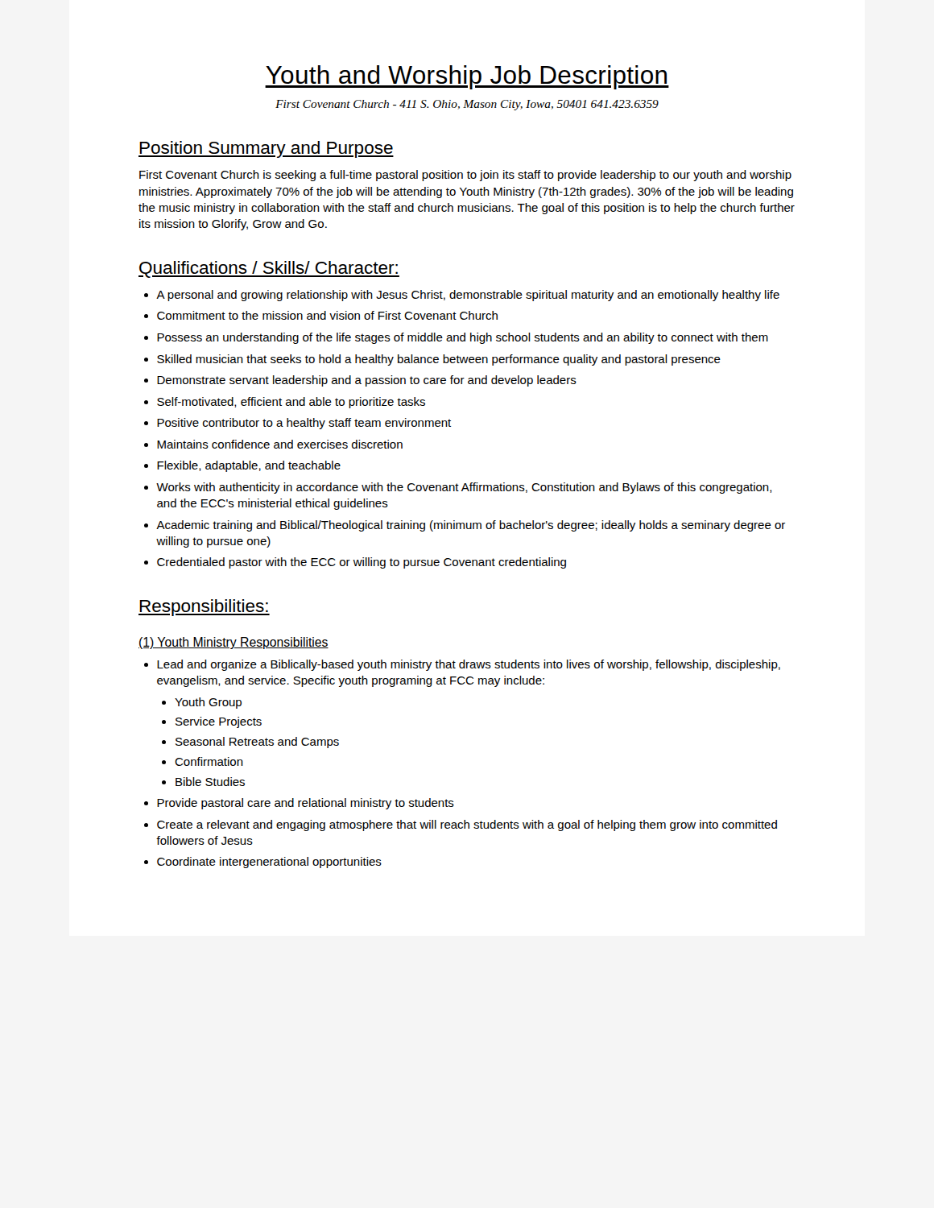Youth and Worship Job Description
First Covenant Church - 411 S. Ohio, Mason City, Iowa, 50401 641.423.6359
Position Summary and Purpose
First Covenant Church is seeking a full-time pastoral position to join its staff to provide leadership to our youth and worship ministries. Approximately 70% of the job will be attending to Youth Ministry (7th-12th grades). 30% of the job will be leading the music ministry in collaboration with the staff and church musicians. The goal of this position is to help the church further its mission to Glorify, Grow and Go.
Qualifications / Skills/ Character:
A personal and growing relationship with Jesus Christ, demonstrable spiritual maturity and an emotionally healthy life
Commitment to the mission and vision of First Covenant Church
Possess an understanding of the life stages of middle and high school students and an ability to connect with them
Skilled musician that seeks to hold a healthy balance between performance quality and pastoral presence
Demonstrate servant leadership and a passion to care for and develop leaders
Self-motivated, efficient and able to prioritize tasks
Positive contributor to a healthy staff team environment
Maintains confidence and exercises discretion
Flexible, adaptable, and teachable
Works with authenticity in accordance with the Covenant Affirmations, Constitution and Bylaws of this congregation, and the ECC's ministerial ethical guidelines
Academic training and Biblical/Theological training (minimum of bachelor's degree; ideally holds a seminary degree or willing to pursue one)
Credentialed pastor with the ECC or willing to pursue Covenant credentialing
Responsibilities:
(1) Youth Ministry Responsibilities
Lead and organize a Biblically-based youth ministry that draws students into lives of worship, fellowship, discipleship, evangelism, and service. Specific youth programing at FCC may include:
Youth Group
Service Projects
Seasonal Retreats and Camps
Confirmation
Bible Studies
Provide pastoral care and relational ministry to students
Create a relevant and engaging atmosphere that will reach students with a goal of helping them grow into committed followers of Jesus
Coordinate intergenerational opportunities